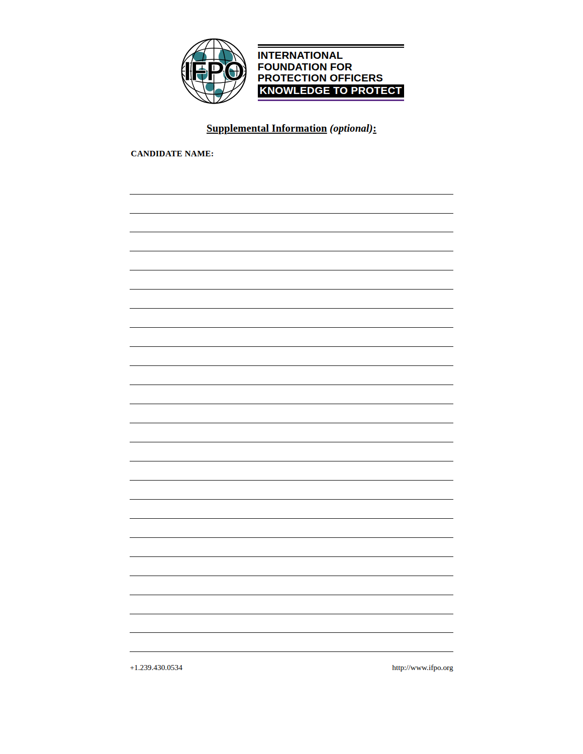IFPO
International
Foundation for
Protection Officers
Knowledge to Protect
Supplemental Information (optional):
CANDIDATE NAME:
+1.239.430.0534
http://www.ifpo.org